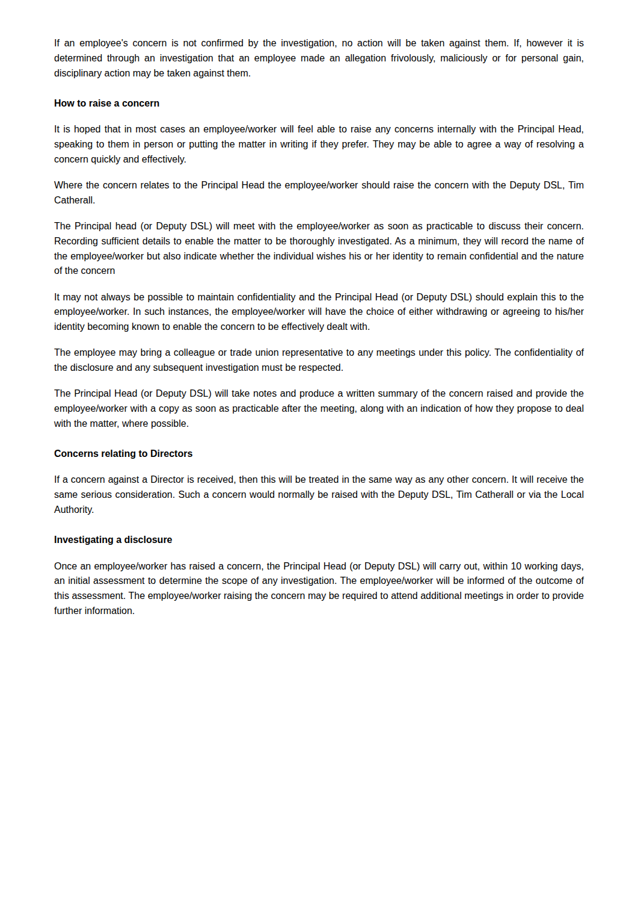If an employee's concern is not confirmed by the investigation, no action will be taken against them. If, however it is determined through an investigation that an employee made an allegation frivolously, maliciously or for personal gain, disciplinary action may be taken against them.
How to raise a concern
It is hoped that in most cases an employee/worker will feel able to raise any concerns internally with the Principal Head, speaking to them in person or putting the matter in writing if they prefer. They may be able to agree a way of resolving a concern quickly and effectively.
Where the concern relates to the Principal Head the employee/worker should raise the concern with the Deputy DSL, Tim Catherall.
The Principal head (or Deputy DSL) will meet with the employee/worker as soon as practicable to discuss their concern. Recording sufficient details to enable the matter to be thoroughly investigated. As a minimum, they will record the name of the employee/worker but also indicate whether the individual wishes his or her identity to remain confidential and the nature of the concern
It may not always be possible to maintain confidentiality and the Principal Head (or Deputy DSL) should explain this to the employee/worker. In such instances, the employee/worker will have the choice of either withdrawing or agreeing to his/her identity becoming known to enable the concern to be effectively dealt with.
The employee may bring a colleague or trade union representative to any meetings under this policy. The confidentiality of the disclosure and any subsequent investigation must be respected.
The Principal Head (or Deputy DSL) will take notes and produce a written summary of the concern raised and provide the employee/worker with a copy as soon as practicable after the meeting, along with an indication of how they propose to deal with the matter, where possible.
Concerns relating to Directors
If a concern against a Director is received, then this will be treated in the same way as any other concern. It will receive the same serious consideration. Such a concern would normally be raised with the Deputy DSL, Tim Catherall or via the Local Authority.
Investigating a disclosure
Once an employee/worker has raised a concern, the Principal Head (or Deputy DSL) will carry out, within 10 working days, an initial assessment to determine the scope of any investigation. The employee/worker will be informed of the outcome of this assessment. The employee/worker raising the concern may be required to attend additional meetings in order to provide further information.